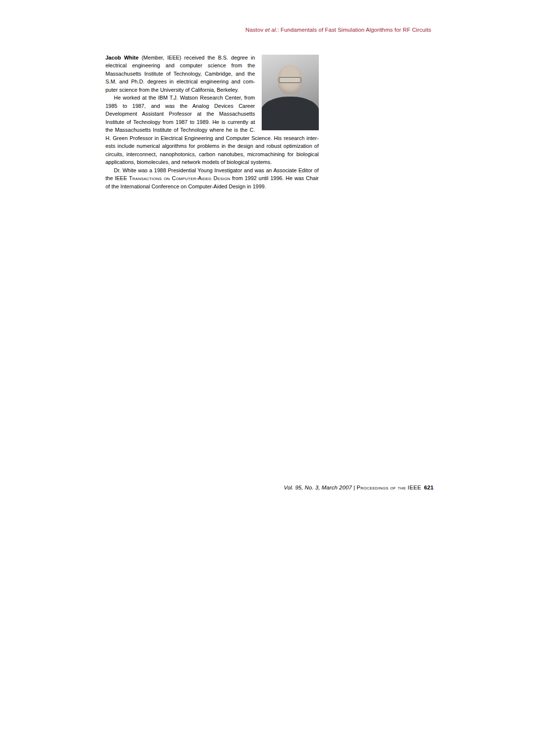Nastov et al.: Fundamentals of Fast Simulation Algorithms for RF Circuits
Jacob White (Member, IEEE) received the B.S. degree in electrical engineering and computer science from the Massachusetts Institute of Technology, Cambridge, and the S.M. and Ph.D. degrees in electrical engineering and computer science from the University of California, Berkeley.
He worked at the IBM T.J. Watson Research Center, from 1985 to 1987, and was the Analog Devices Career Development Assistant Professor at the Massachusetts Institute of Technology from 1987 to 1989. He is currently at the Massachusetts Institute of Technology where he is the C. H. Green Professor in Electrical Engineering and Computer Science. His research interests include numerical algorithms for problems in the design and robust optimization of circuits, interconnect, nanophotonics, carbon nanotubes, micromachining for biological applications, biomolecules, and network models of biological systems.
Dr. White was a 1988 Presidential Young Investigator and was an Associate Editor of the IEEE Transactions on Computer-Aided Design from 1992 until 1996. He was Chair of the International Conference on Computer-Aided Design in 1999.
Vol. 95, No. 3, March 2007 | Proceedings of the IEEE 621